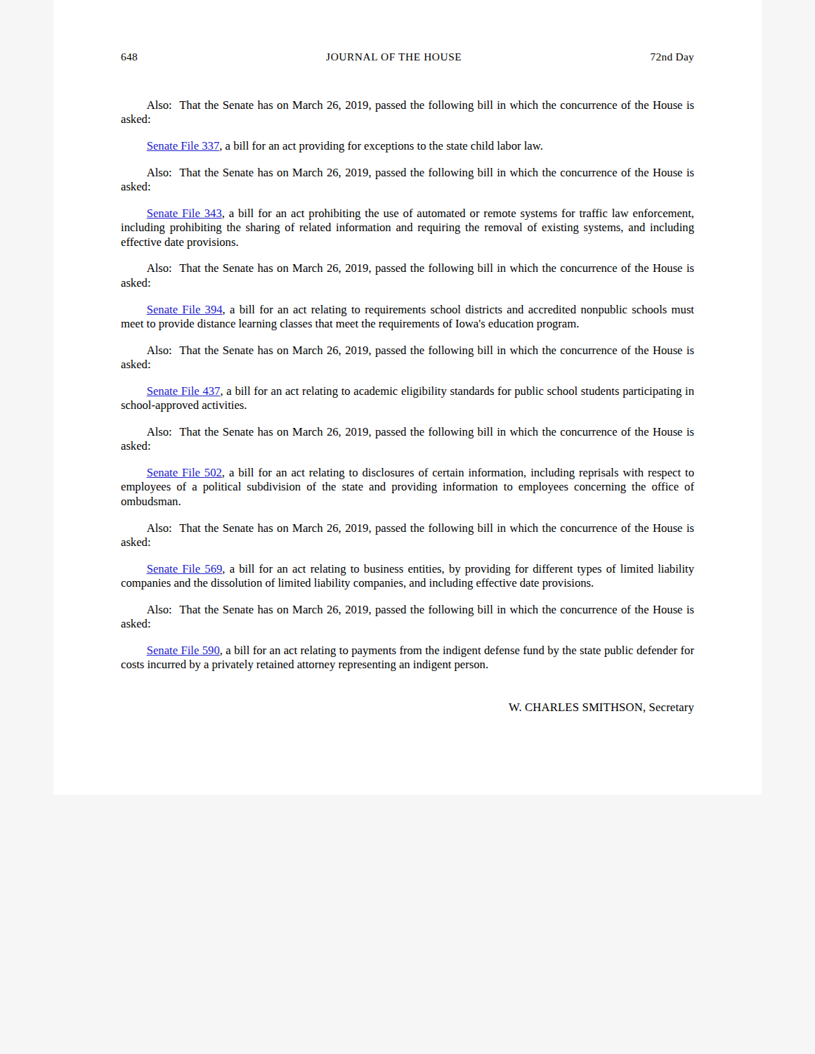648 JOURNAL OF THE HOUSE 72nd Day
Also: That the Senate has on March 26, 2019, passed the following bill in which the concurrence of the House is asked:
Senate File 337, a bill for an act providing for exceptions to the state child labor law.
Also: That the Senate has on March 26, 2019, passed the following bill in which the concurrence of the House is asked:
Senate File 343, a bill for an act prohibiting the use of automated or remote systems for traffic law enforcement, including prohibiting the sharing of related information and requiring the removal of existing systems, and including effective date provisions.
Also: That the Senate has on March 26, 2019, passed the following bill in which the concurrence of the House is asked:
Senate File 394, a bill for an act relating to requirements school districts and accredited nonpublic schools must meet to provide distance learning classes that meet the requirements of Iowa's education program.
Also: That the Senate has on March 26, 2019, passed the following bill in which the concurrence of the House is asked:
Senate File 437, a bill for an act relating to academic eligibility standards for public school students participating in school-approved activities.
Also: That the Senate has on March 26, 2019, passed the following bill in which the concurrence of the House is asked:
Senate File 502, a bill for an act relating to disclosures of certain information, including reprisals with respect to employees of a political subdivision of the state and providing information to employees concerning the office of ombudsman.
Also: That the Senate has on March 26, 2019, passed the following bill in which the concurrence of the House is asked:
Senate File 569, a bill for an act relating to business entities, by providing for different types of limited liability companies and the dissolution of limited liability companies, and including effective date provisions.
Also: That the Senate has on March 26, 2019, passed the following bill in which the concurrence of the House is asked:
Senate File 590, a bill for an act relating to payments from the indigent defense fund by the state public defender for costs incurred by a privately retained attorney representing an indigent person.
W. CHARLES SMITHSON, Secretary